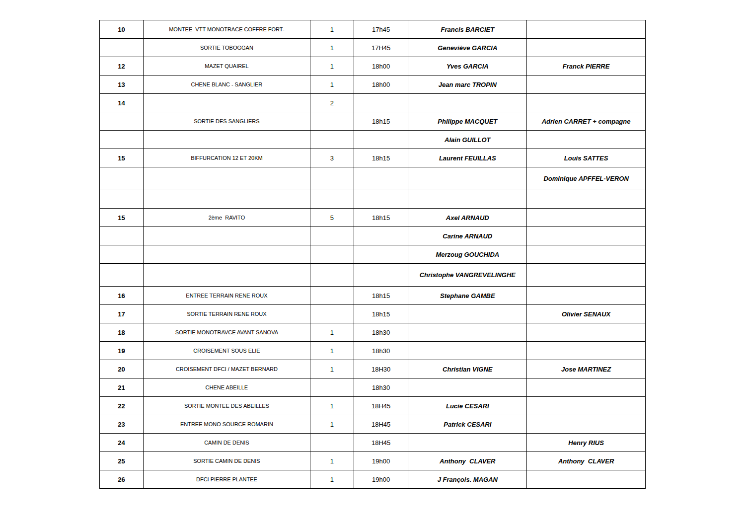| 10 | MONTEE VTT MONOTRACE COFFRE FORT- | 1 | 17h45 | Francis BARCIET | |
| | SORTIE TOBOGGAN | 1 | 17H45 | Geneviève GARCIA | |
| 12 | MAZET QUAIREL | 1 | 18h00 | Yves GARCIA | Franck PIERRE |
| 13 | CHENE BLANC - SANGLIER | 1 | 18h00 | Jean marc TROPIN | |
| 14 | | 2 | | | |
| | SORTIE DES SANGLIERS | | 18h15 | Philippe MACQUET | Adrien CARRET + compagne |
| | | | | Alain GUILLOT | |
| 15 | BIFFURCATION 12 ET 20KM | 3 | 18h15 | Laurent FEUILLAS | Louis SATTES |
| | | | | | Dominique APFFEL-VERON |
| 15 | 2ème RAVITO | 5 | 18h15 | Axel ARNAUD | |
| | | | | Carine ARNAUD | |
| | | | | Merzoug GOUCHIDA | |
| | | | | Christophe VANGREVELINGHE | |
| 16 | ENTREE TERRAIN RENE ROUX | | 18h15 | Stephane GAMBE | |
| 17 | SORTIE TERRAIN RENE ROUX | | 18h15 | | Olivier SENAUX |
| 18 | SORTIE MONOTRAVCE AVANT SANOVA | 1 | 18h30 | | |
| 19 | CROISEMENT SOUS ELIE | 1 | 18h30 | | |
| 20 | CROISEMENT DFCI / MAZET BERNARD | 1 | 18H30 | Christian VIGNE | Jose MARTINEZ |
| 21 | CHENE ABEILLE | | 18h30 | | |
| 22 | SORTIE MONTEE DES ABEILLES | 1 | 18H45 | Lucie CESARI | |
| 23 | ENTREE MONO SOURCE ROMARIN | 1 | 18H45 | Patrick CESARI | |
| 24 | CAMIN DE DENIS | | 18H45 | | Henry RIUS |
| 25 | SORTIE CAMIN DE DENIS | 1 | 19h00 | Anthony CLAVER | Anthony CLAVER |
| 26 | DFCI PIERRE PLANTEE | 1 | 19h00 | J François. MAGAN | |